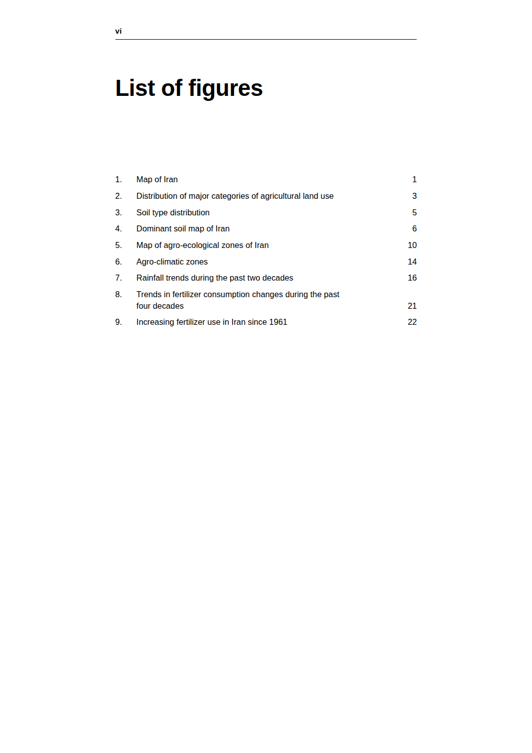vi
List of figures
| 1. | Map of Iran | 1 |
| 2. | Distribution of major categories of agricultural land use | 3 |
| 3. | Soil type distribution | 5 |
| 4. | Dominant soil map of Iran | 6 |
| 5. | Map of agro-ecological zones of Iran | 10 |
| 6. | Agro-climatic zones | 14 |
| 7. | Rainfall trends during the past two decades | 16 |
| 8. | Trends in fertilizer consumption changes during the past four decades | 21 |
| 9. | Increasing fertilizer use in Iran since 1961 | 22 |